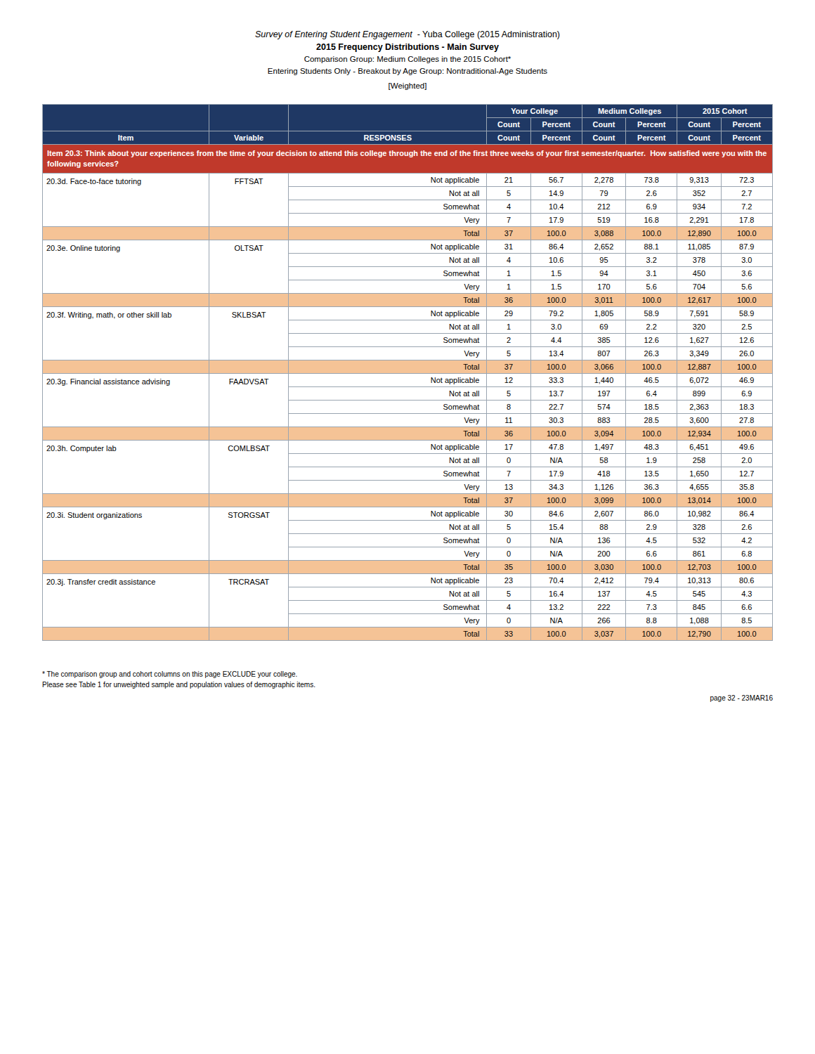Survey of Entering Student Engagement - Yuba College (2015 Administration)
2015 Frequency Distributions - Main Survey
Comparison Group: Medium Colleges in the 2015 Cohort*
Entering Students Only - Breakout by Age Group: Nontraditional-Age Students
[Weighted]
| | | | Your College | Medium Colleges | 2015 Cohort |
| --- | --- | --- | --- | --- | --- |
| Count | Percent | Count | Percent | Count | Percent |
| Item | Variable | RESPONSES | Count | Percent | Count | Percent | Count | Percent |
| Item 20.3: Think about your experiences from the time of your decision to attend this college through the end of the first three weeks of your first semester/quarter. How satisfied were you with the following services? |
| 20.3d. Face-to-face tutoring | FFTSAT | Not applicable | 21 | 56.7 | 2,278 | 73.8 | 9,313 | 72.3 |
| Not at all | 5 | 14.9 | 79 | 2.6 | 352 | 2.7 |
| Somewhat | 4 | 10.4 | 212 | 6.9 | 934 | 7.2 |
| Very | 7 | 17.9 | 519 | 16.8 | 2,291 | 17.8 |
| | | Total | 37 | 100.0 | 3,088 | 100.0 | 12,890 | 100.0 |
| 20.3e. Online tutoring | OLTSAT | Not applicable | 31 | 86.4 | 2,652 | 88.1 | 11,085 | 87.9 |
| Not at all | 4 | 10.6 | 95 | 3.2 | 378 | 3.0 |
| Somewhat | 1 | 1.5 | 94 | 3.1 | 450 | 3.6 |
| Very | 1 | 1.5 | 170 | 5.6 | 704 | 5.6 |
| | | Total | 36 | 100.0 | 3,011 | 100.0 | 12,617 | 100.0 |
| 20.3f. Writing, math, or other skill lab | SKLBSAT | Not applicable | 29 | 79.2 | 1,805 | 58.9 | 7,591 | 58.9 |
| Not at all | 1 | 3.0 | 69 | 2.2 | 320 | 2.5 |
| Somewhat | 2 | 4.4 | 385 | 12.6 | 1,627 | 12.6 |
| Very | 5 | 13.4 | 807 | 26.3 | 3,349 | 26.0 |
| | | Total | 37 | 100.0 | 3,066 | 100.0 | 12,887 | 100.0 |
| 20.3g. Financial assistance advising | FAADVSAT | Not applicable | 12 | 33.3 | 1,440 | 46.5 | 6,072 | 46.9 |
| Not at all | 5 | 13.7 | 197 | 6.4 | 899 | 6.9 |
| Somewhat | 8 | 22.7 | 574 | 18.5 | 2,363 | 18.3 |
| Very | 11 | 30.3 | 883 | 28.5 | 3,600 | 27.8 |
| | | Total | 36 | 100.0 | 3,094 | 100.0 | 12,934 | 100.0 |
| 20.3h. Computer lab | COMLBSAT | Not applicable | 17 | 47.8 | 1,497 | 48.3 | 6,451 | 49.6 |
| Not at all | 0 | N/A | 58 | 1.9 | 258 | 2.0 |
| Somewhat | 7 | 17.9 | 418 | 13.5 | 1,650 | 12.7 |
| Very | 13 | 34.3 | 1,126 | 36.3 | 4,655 | 35.8 |
| | | Total | 37 | 100.0 | 3,099 | 100.0 | 13,014 | 100.0 |
| 20.3i. Student organizations | STORGSAT | Not applicable | 30 | 84.6 | 2,607 | 86.0 | 10,982 | 86.4 |
| Not at all | 5 | 15.4 | 88 | 2.9 | 328 | 2.6 |
| Somewhat | 0 | N/A | 136 | 4.5 | 532 | 4.2 |
| Very | 0 | N/A | 200 | 6.6 | 861 | 6.8 |
| | | Total | 35 | 100.0 | 3,030 | 100.0 | 12,703 | 100.0 |
| 20.3j. Transfer credit assistance | TRCRASAT | Not applicable | 23 | 70.4 | 2,412 | 79.4 | 10,313 | 80.6 |
| Not at all | 5 | 16.4 | 137 | 4.5 | 545 | 4.3 |
| Somewhat | 4 | 13.2 | 222 | 7.3 | 845 | 6.6 |
| Very | 0 | N/A | 266 | 8.8 | 1,088 | 8.5 |
| | | Total | 33 | 100.0 | 3,037 | 100.0 | 12,790 | 100.0 |
* The comparison group and cohort columns on this page EXCLUDE your college.
Please see Table 1 for unweighted sample and population values of demographic items.
page 32 - 23MAR16